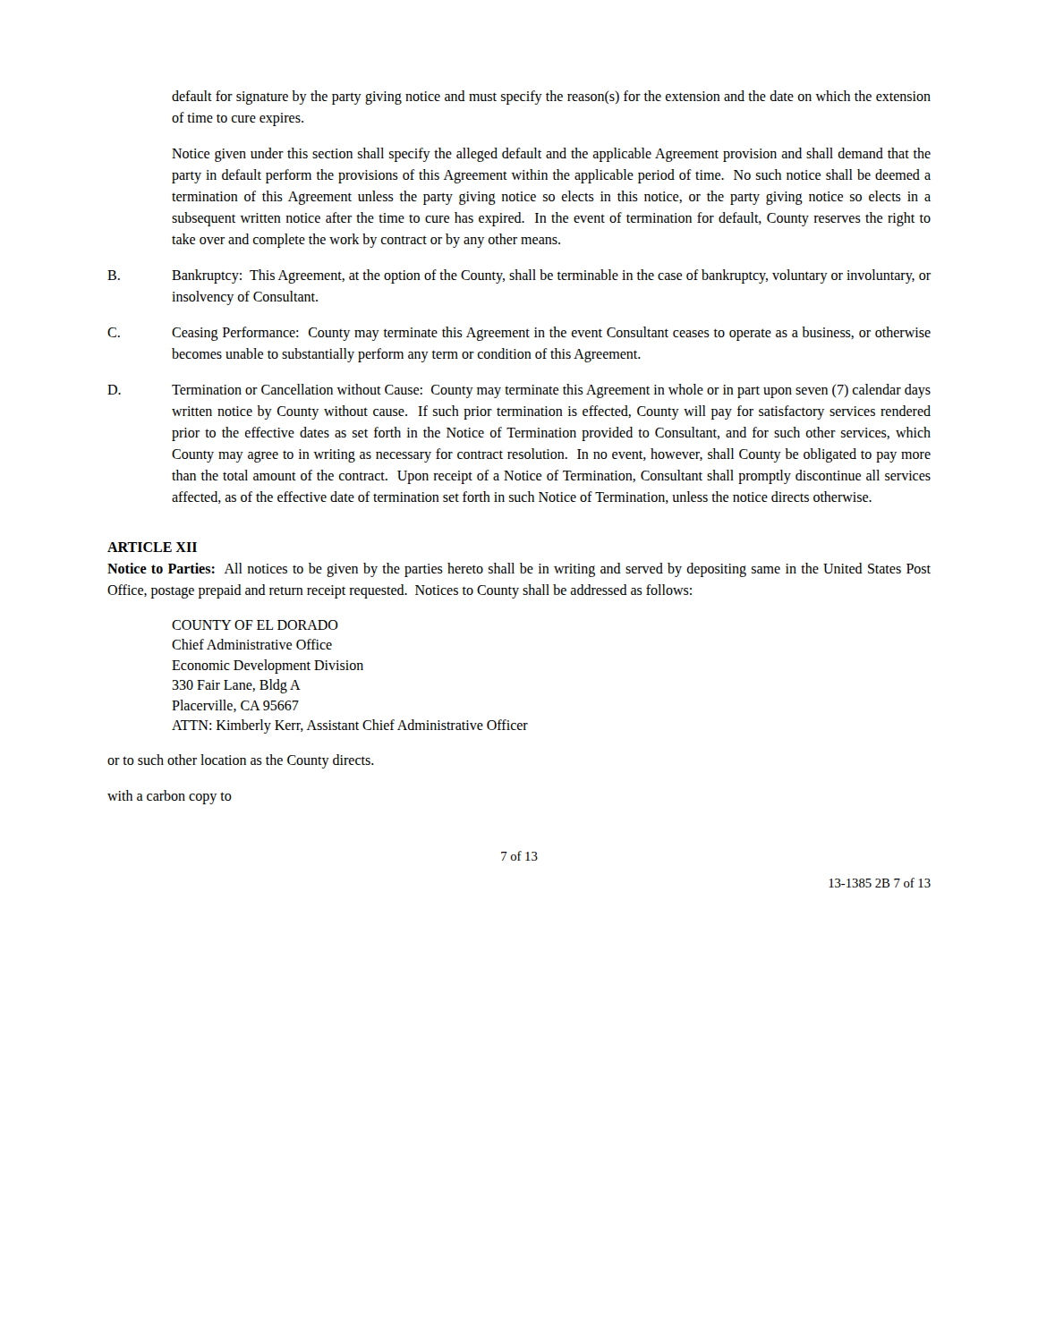default for signature by the party giving notice and must specify the reason(s) for the extension and the date on which the extension of time to cure expires.
Notice given under this section shall specify the alleged default and the applicable Agreement provision and shall demand that the party in default perform the provisions of this Agreement within the applicable period of time. No such notice shall be deemed a termination of this Agreement unless the party giving notice so elects in this notice, or the party giving notice so elects in a subsequent written notice after the time to cure has expired. In the event of termination for default, County reserves the right to take over and complete the work by contract or by any other means.
B.
Bankruptcy: This Agreement, at the option of the County, shall be terminable in the case of bankruptcy, voluntary or involuntary, or insolvency of Consultant.
C.
Ceasing Performance: County may terminate this Agreement in the event Consultant ceases to operate as a business, or otherwise becomes unable to substantially perform any term or condition of this Agreement.
D.
Termination or Cancellation without Cause: County may terminate this Agreement in whole or in part upon seven (7) calendar days written notice by County without cause. If such prior termination is effected, County will pay for satisfactory services rendered prior to the effective dates as set forth in the Notice of Termination provided to Consultant, and for such other services, which County may agree to in writing as necessary for contract resolution. In no event, however, shall County be obligated to pay more than the total amount of the contract. Upon receipt of a Notice of Termination, Consultant shall promptly discontinue all services affected, as of the effective date of termination set forth in such Notice of Termination, unless the notice directs otherwise.
ARTICLE XII
Notice to Parties: All notices to be given by the parties hereto shall be in writing and served by depositing same in the United States Post Office, postage prepaid and return receipt requested. Notices to County shall be addressed as follows:
COUNTY OF EL DORADO
Chief Administrative Office
Economic Development Division
330 Fair Lane, Bldg A
Placerville, CA 95667
ATTN: Kimberly Kerr, Assistant Chief Administrative Officer
or to such other location as the County directs.
with a carbon copy to
7 of 13
13-1385 2B 7 of 13